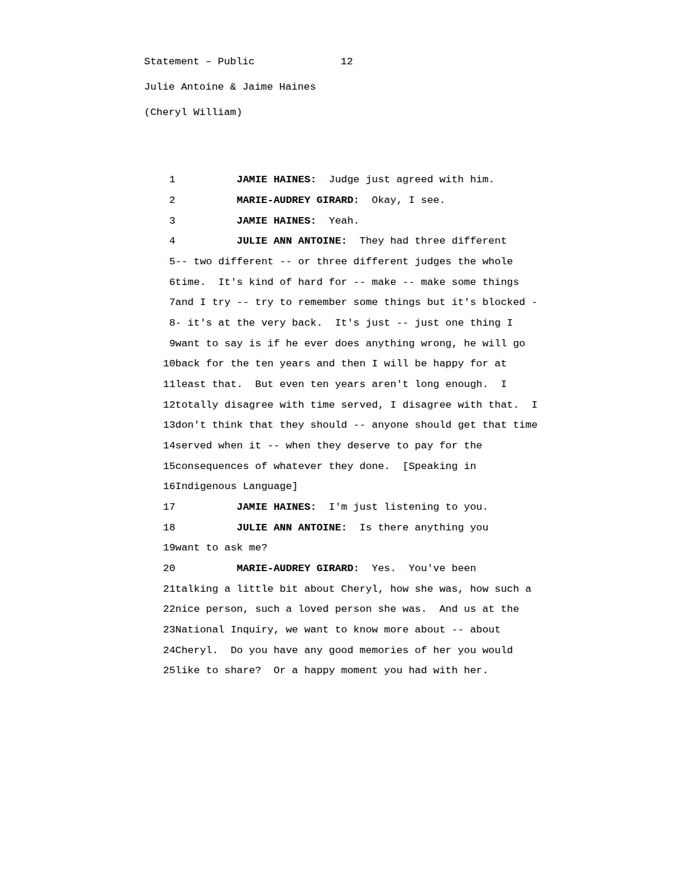Statement – Public12 Julie Antoine & Jaime Haines (Cheryl William)
| 1 | JAMIE HAINES: Judge just agreed with him. |
| 2 | MARIE-AUDREY GIRARD: Okay, I see. |
| 3 | JAMIE HAINES: Yeah. |
| 4 | JULIE ANN ANTOINE: They had three different |
| 5 | -- two different -- or three different judges the whole |
| 6 | time. It's kind of hard for -- make -- make some things |
| 7 | and I try -- try to remember some things but it's blocked - |
| 8 | - it's at the very back. It's just -- just one thing I |
| 9 | want to say is if he ever does anything wrong, he will go |
| 10 | back for the ten years and then I will be happy for at |
| 11 | least that. But even ten years aren't long enough. I |
| 12 | totally disagree with time served, I disagree with that. I |
| 13 | don't think that they should -- anyone should get that time |
| 14 | served when it -- when they deserve to pay for the |
| 15 | consequences of whatever they done. [Speaking in |
| 16 | Indigenous Language] |
| 17 | JAMIE HAINES: I'm just listening to you. |
| 18 | JULIE ANN ANTOINE: Is there anything you |
| 19 | want to ask me? |
| 20 | MARIE-AUDREY GIRARD: Yes. You've been |
| 21 | talking a little bit about Cheryl, how she was, how such a |
| 22 | nice person, such a loved person she was. And us at the |
| 23 | National Inquiry, we want to know more about -- about |
| 24 | Cheryl. Do you have any good memories of her you would |
| 25 | like to share? Or a happy moment you had with her. |